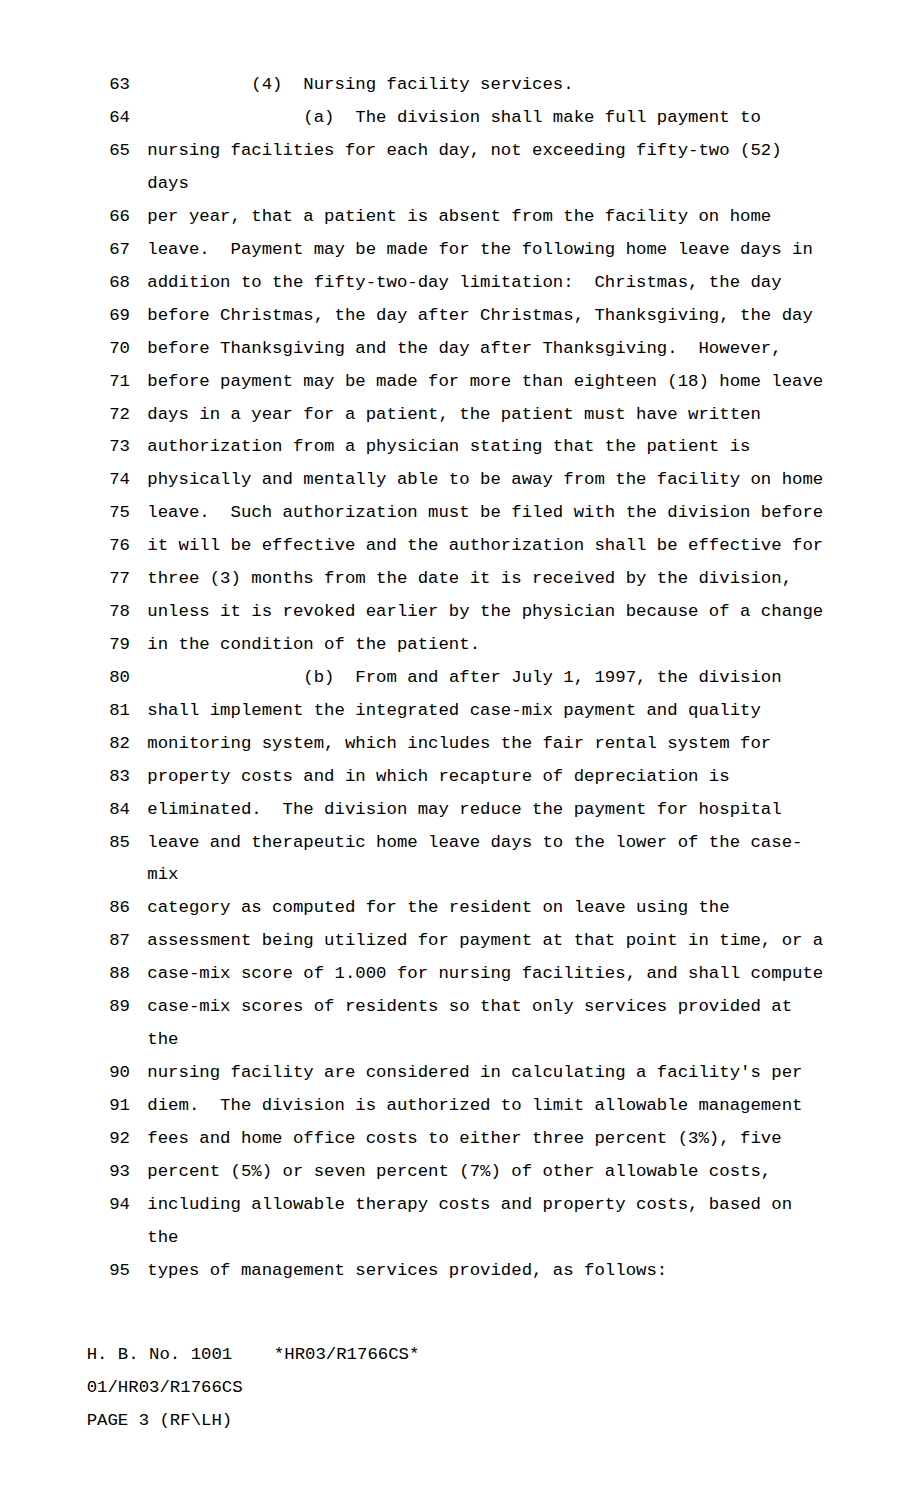(4) Nursing facility services.
(a) The division shall make full payment to
nursing facilities for each day, not exceeding fifty-two (52) days
per year, that a patient is absent from the facility on home
leave. Payment may be made for the following home leave days in
addition to the fifty-two-day limitation: Christmas, the day
before Christmas, the day after Christmas, Thanksgiving, the day
before Thanksgiving and the day after Thanksgiving. However,
before payment may be made for more than eighteen (18) home leave
days in a year for a patient, the patient must have written
authorization from a physician stating that the patient is
physically and mentally able to be away from the facility on home
leave. Such authorization must be filed with the division before
it will be effective and the authorization shall be effective for
three (3) months from the date it is received by the division,
unless it is revoked earlier by the physician because of a change
in the condition of the patient.
(b) From and after July 1, 1997, the division
shall implement the integrated case-mix payment and quality
monitoring system, which includes the fair rental system for
property costs and in which recapture of depreciation is
eliminated. The division may reduce the payment for hospital
leave and therapeutic home leave days to the lower of the case-mix
category as computed for the resident on leave using the
assessment being utilized for payment at that point in time, or a
case-mix score of 1.000 for nursing facilities, and shall compute
case-mix scores of residents so that only services provided at the
nursing facility are considered in calculating a facility's per
diem. The division is authorized to limit allowable management
fees and home office costs to either three percent (3%), five
percent (5%) or seven percent (7%) of other allowable costs,
including allowable therapy costs and property costs, based on the
types of management services provided, as follows:
H. B. No. 1001 *HR03/R1766CS* 01/HR03/R1766CS PAGE 3 (RF\LH)